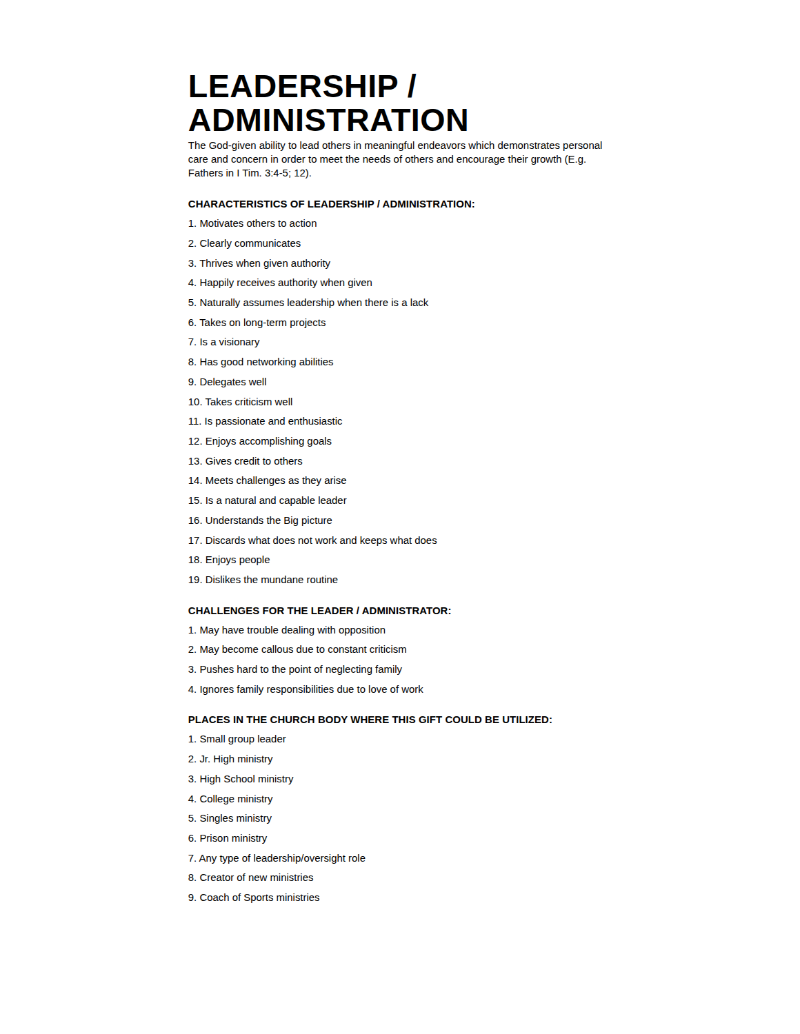Leadership / Administration
The God-given ability to lead others in meaningful endeavors which demonstrates personal care and concern in order to meet the needs of others and encourage their growth (E.g. Fathers in I Tim. 3:4-5; 12).
Characteristics of Leadership / Administration:
Motivates others to action
Clearly communicates
Thrives when given authority
Happily receives authority when given
Naturally assumes leadership when there is a lack
Takes on long-term projects
Is a visionary
Has good networking abilities
Delegates well
Takes criticism well
Is passionate and enthusiastic
Enjoys accomplishing goals
Gives credit to others
Meets challenges as they arise
Is a natural and capable leader
Understands the Big picture
Discards what does not work and keeps what does
Enjoys people
Dislikes the mundane routine
Challenges for the Leader / Administrator:
May have trouble dealing with opposition
May become callous due to constant criticism
Pushes hard to the point of neglecting family
Ignores family responsibilities due to love of work
Places in the Church Body Where This Gift Could Be Utilized:
Small group leader
Jr. High ministry
High School ministry
College ministry
Singles ministry
Prison ministry
Any type of leadership/oversight role
Creator of new ministries
Coach of Sports ministries